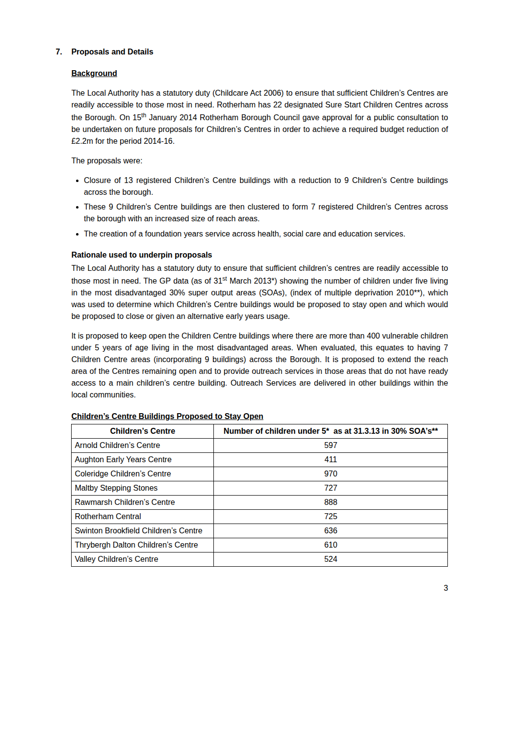7. Proposals and Details
Background
The Local Authority has a statutory duty (Childcare Act 2006) to ensure that sufficient Children’s Centres are readily accessible to those most in need. Rotherham has 22 designated Sure Start Children Centres across the Borough. On 15th January 2014 Rotherham Borough Council gave approval for a public consultation to be undertaken on future proposals for Children’s Centres in order to achieve a required budget reduction of £2.2m for the period 2014-16.
The proposals were:
Closure of 13 registered Children’s Centre buildings with a reduction to 9 Children’s Centre buildings across the borough.
These 9 Children’s Centre buildings are then clustered to form 7 registered Children’s Centres across the borough with an increased size of reach areas.
The creation of a foundation years service across health, social care and education services.
Rationale used to underpin proposals
The Local Authority has a statutory duty to ensure that sufficient children’s centres are readily accessible to those most in need. The GP data (as of 31st March 2013*) showing the number of children under five living in the most disadvantaged 30% super output areas (SOAs), (index of multiple deprivation 2010**), which was used to determine which Children’s Centre buildings would be proposed to stay open and which would be proposed to close or given an alternative early years usage.
It is proposed to keep open the Children Centre buildings where there are more than 400 vulnerable children under 5 years of age living in the most disadvantaged areas. When evaluated, this equates to having 7 Children Centre areas (incorporating 9 buildings) across the Borough. It is proposed to extend the reach area of the Centres remaining open and to provide outreach services in those areas that do not have ready access to a main children’s centre building. Outreach Services are delivered in other buildings within the local communities.
Children’s Centre Buildings Proposed to Stay Open
| Children’s Centre | Number of children under 5* as at 31.3.13 in 30% SOA’s** |
| --- | --- |
| Arnold Children’s Centre | 597 |
| Aughton Early Years Centre | 411 |
| Coleridge Children’s Centre | 970 |
| Maltby Stepping Stones | 727 |
| Rawmarsh Children’s Centre | 888 |
| Rotherham Central | 725 |
| Swinton Brookfield Children’s Centre | 636 |
| Thrybergh Dalton Children’s Centre | 610 |
| Valley Children’s Centre | 524 |
3